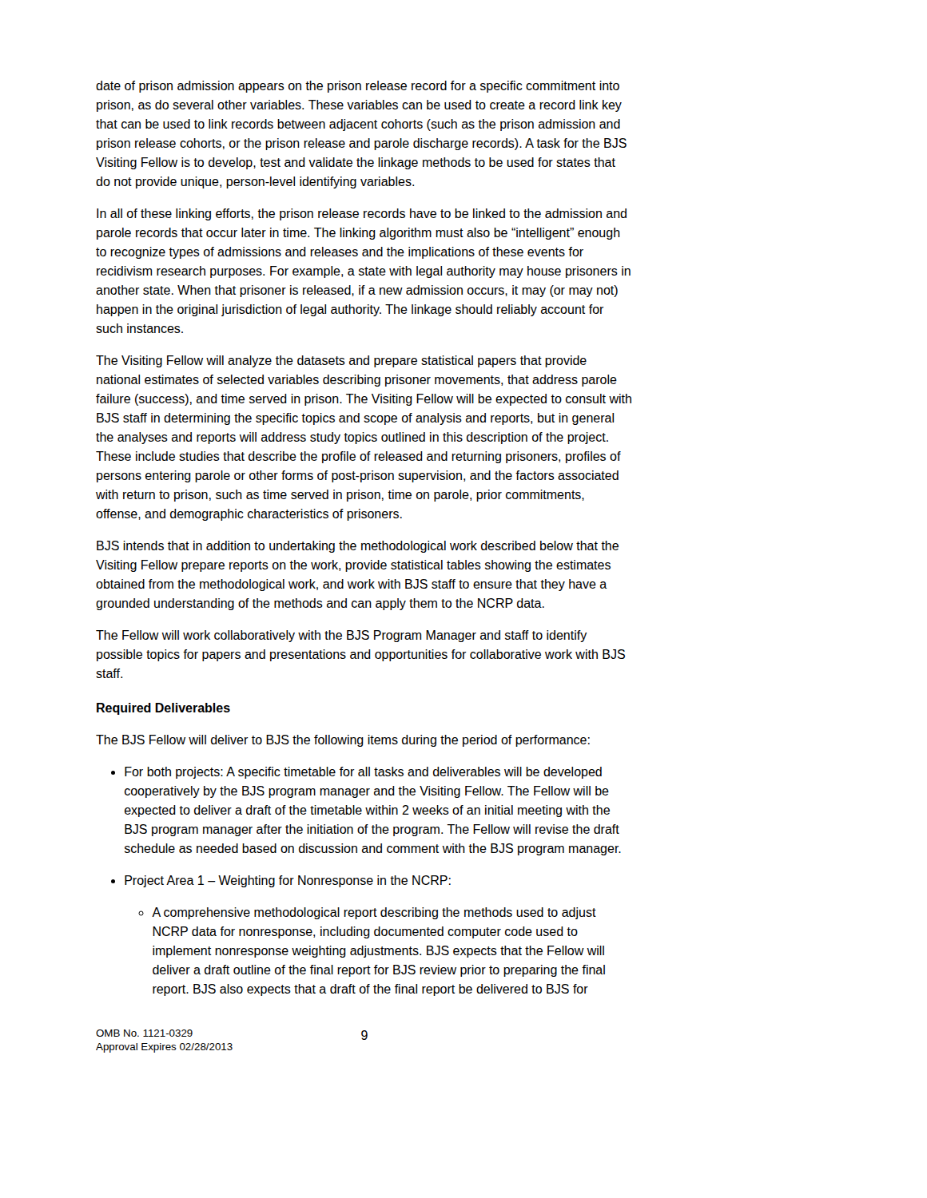date of prison admission appears on the prison release record for a specific commitment into prison, as do several other variables. These variables can be used to create a record link key that can be used to link records between adjacent cohorts (such as the prison admission and prison release cohorts, or the prison release and parole discharge records). A task for the BJS Visiting Fellow is to develop, test and validate the linkage methods to be used for states that do not provide unique, person-level identifying variables.
In all of these linking efforts, the prison release records have to be linked to the admission and parole records that occur later in time. The linking algorithm must also be “intelligent” enough to recognize types of admissions and releases and the implications of these events for recidivism research purposes. For example, a state with legal authority may house prisoners in another state. When that prisoner is released, if a new admission occurs, it may (or may not) happen in the original jurisdiction of legal authority. The linkage should reliably account for such instances.
The Visiting Fellow will analyze the datasets and prepare statistical papers that provide national estimates of selected variables describing prisoner movements, that address parole failure (success), and time served in prison. The Visiting Fellow will be expected to consult with BJS staff in determining the specific topics and scope of analysis and reports, but in general the analyses and reports will address study topics outlined in this description of the project. These include studies that describe the profile of released and returning prisoners, profiles of persons entering parole or other forms of post-prison supervision, and the factors associated with return to prison, such as time served in prison, time on parole, prior commitments, offense, and demographic characteristics of prisoners.
BJS intends that in addition to undertaking the methodological work described below that the Visiting Fellow prepare reports on the work, provide statistical tables showing the estimates obtained from the methodological work, and work with BJS staff to ensure that they have a grounded understanding of the methods and can apply them to the NCRP data.
The Fellow will work collaboratively with the BJS Program Manager and staff to identify possible topics for papers and presentations and opportunities for collaborative work with BJS staff.
Required Deliverables
The BJS Fellow will deliver to BJS the following items during the period of performance:
For both projects: A specific timetable for all tasks and deliverables will be developed cooperatively by the BJS program manager and the Visiting Fellow. The Fellow will be expected to deliver a draft of the timetable within 2 weeks of an initial meeting with the BJS program manager after the initiation of the program. The Fellow will revise the draft schedule as needed based on discussion and comment with the BJS program manager.
Project Area 1 – Weighting for Nonresponse in the NCRP:
A comprehensive methodological report describing the methods used to adjust NCRP data for nonresponse, including documented computer code used to implement nonresponse weighting adjustments. BJS expects that the Fellow will deliver a draft outline of the final report for BJS review prior to preparing the final report. BJS also expects that a draft of the final report be delivered to BJS for
9
OMB No. 1121-0329
Approval Expires 02/28/2013